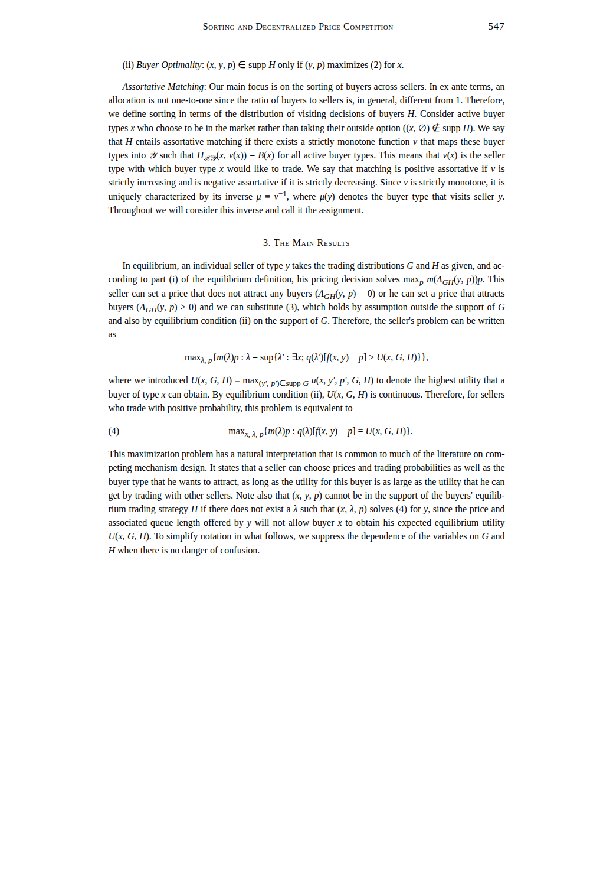Sorting and Decentralized Price Competition 547
(ii) Buyer Optimality: (x, y, p) ∈ supp H only if (y, p) maximizes (2) for x.
Assortative Matching: Our main focus is on the sorting of buyers across sellers. In ex ante terms, an allocation is not one-to-one since the ratio of buyers to sellers is, in general, different from 1. Therefore, we define sorting in terms of the distribution of visiting decisions of buyers H. Consider active buyer types x who choose to be in the market rather than taking their outside option ((x, ∅) ∉ supp H). We say that H entails assortative matching if there exists a strictly monotone function ν that maps these buyer types into 𝒴 such that H𝒳𝒴(x, ν(x)) = B(x) for all active buyer types. This means that ν(x) is the seller type with which buyer type x would like to trade. We say that matching is positive assortative if ν is strictly increasing and is negative assortative if it is strictly decreasing. Since ν is strictly monotone, it is uniquely characterized by its inverse μ ≡ ν−1, where μ(y) denotes the buyer type that visits seller y. Throughout we will consider this inverse and call it the assignment.
3. The Main Results
In equilibrium, an individual seller of type y takes the trading distributions G and H as given, and according to part (i) of the equilibrium definition, his pricing decision solves maxp m(ΛGH(y, p))p. This seller can set a price that does not attract any buyers (ΛGH(y, p) = 0) or he can set a price that attracts buyers (ΛGH(y, p) > 0) and we can substitute (3), which holds by assumption outside the support of G and also by equilibrium condition (ii) on the support of G. Therefore, the seller's problem can be written as
maxλ, p{m(λ)p : λ = sup{λ′ : ∃x; q(λ′)[f(x, y) − p] ≥ U(x, G, H)}},
where we introduced U(x, G, H) ≡ max(y′, p′)∈supp G u(x, y′, p′, G, H) to denote the highest utility that a buyer of type x can obtain. By equilibrium condition (ii), U(x, G, H) is continuous. Therefore, for sellers who trade with positive probability, this problem is equivalent to
(4)
maxx, λ, p{m(λ)p : q(λ)[f(x, y) − p] = U(x, G, H)}.
This maximization problem has a natural interpretation that is common to much of the literature on competing mechanism design. It states that a seller can choose prices and trading probabilities as well as the buyer type that he wants to attract, as long as the utility for this buyer is as large as the utility that he can get by trading with other sellers. Note also that (x, y, p) cannot be in the support of the buyers' equilibrium trading strategy H if there does not exist a λ such that (x, λ, p) solves (4) for y, since the price and associated queue length offered by y will not allow buyer x to obtain his expected equilibrium utility U(x, G, H). To simplify notation in what follows, we suppress the dependence of the variables on G and H when there is no danger of confusion.